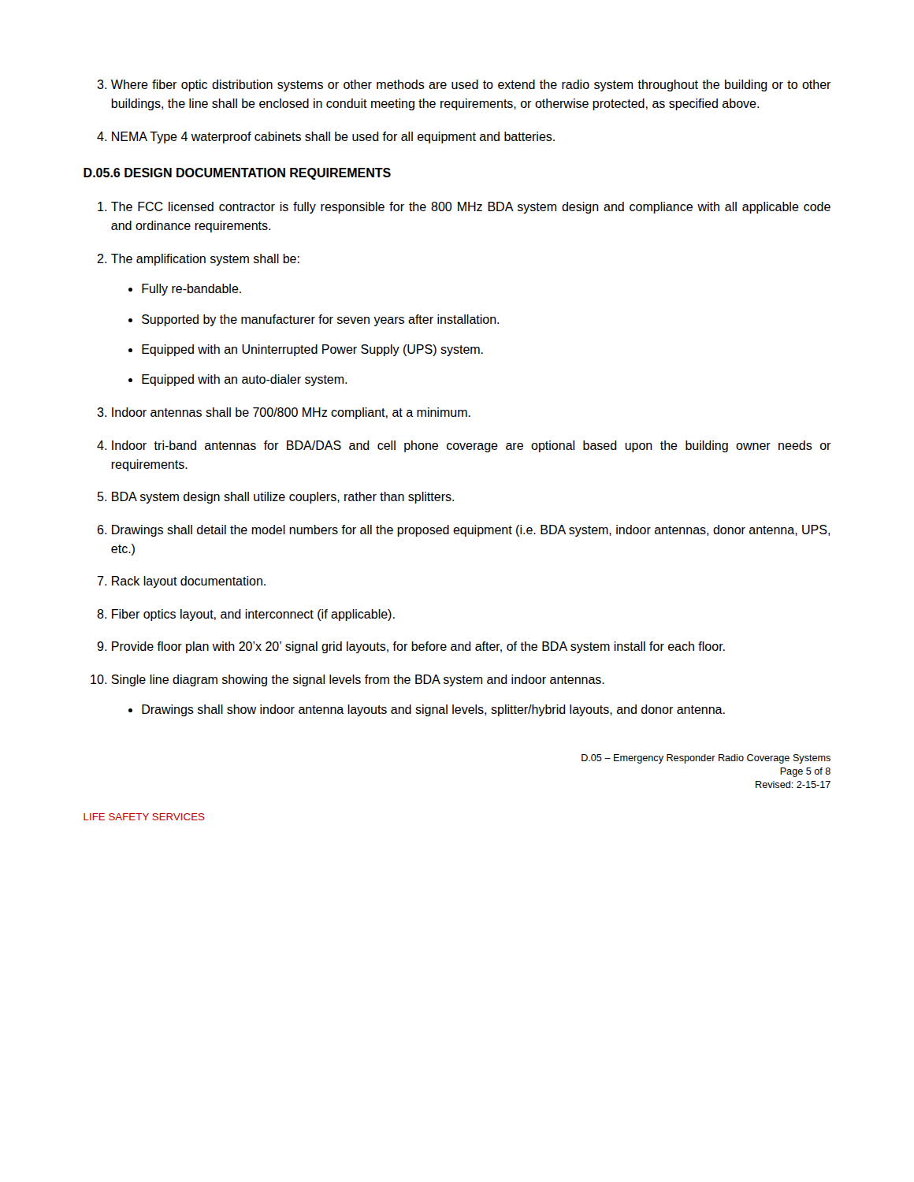Where fiber optic distribution systems or other methods are used to extend the radio system throughout the building or to other buildings, the line shall be enclosed in conduit meeting the requirements, or otherwise protected, as specified above.
NEMA Type 4 waterproof cabinets shall be used for all equipment and batteries.
D.05.6 DESIGN DOCUMENTATION REQUIREMENTS
The FCC licensed contractor is fully responsible for the 800 MHz BDA system design and compliance with all applicable code and ordinance requirements.
The amplification system shall be:
Fully re-bandable.
Supported by the manufacturer for seven years after installation.
Equipped with an Uninterrupted Power Supply (UPS) system.
Equipped with an auto-dialer system.
Indoor antennas shall be 700/800 MHz compliant, at a minimum.
Indoor tri-band antennas for BDA/DAS and cell phone coverage are optional based upon the building owner needs or requirements.
BDA system design shall utilize couplers, rather than splitters.
Drawings shall detail the model numbers for all the proposed equipment (i.e. BDA system, indoor antennas, donor antenna, UPS, etc.)
Rack layout documentation.
Fiber optics layout, and interconnect (if applicable).
Provide floor plan with 20’x 20’ signal grid layouts, for before and after, of the BDA system install for each floor.
Single line diagram showing the signal levels from the BDA system and indoor antennas.
Drawings shall show indoor antenna layouts and signal levels, splitter/hybrid layouts, and donor antenna.
D.05 – Emergency Responder Radio Coverage Systems
Page 5 of 8
Revised: 2-15-17
LIFE SAFETY SERVICES